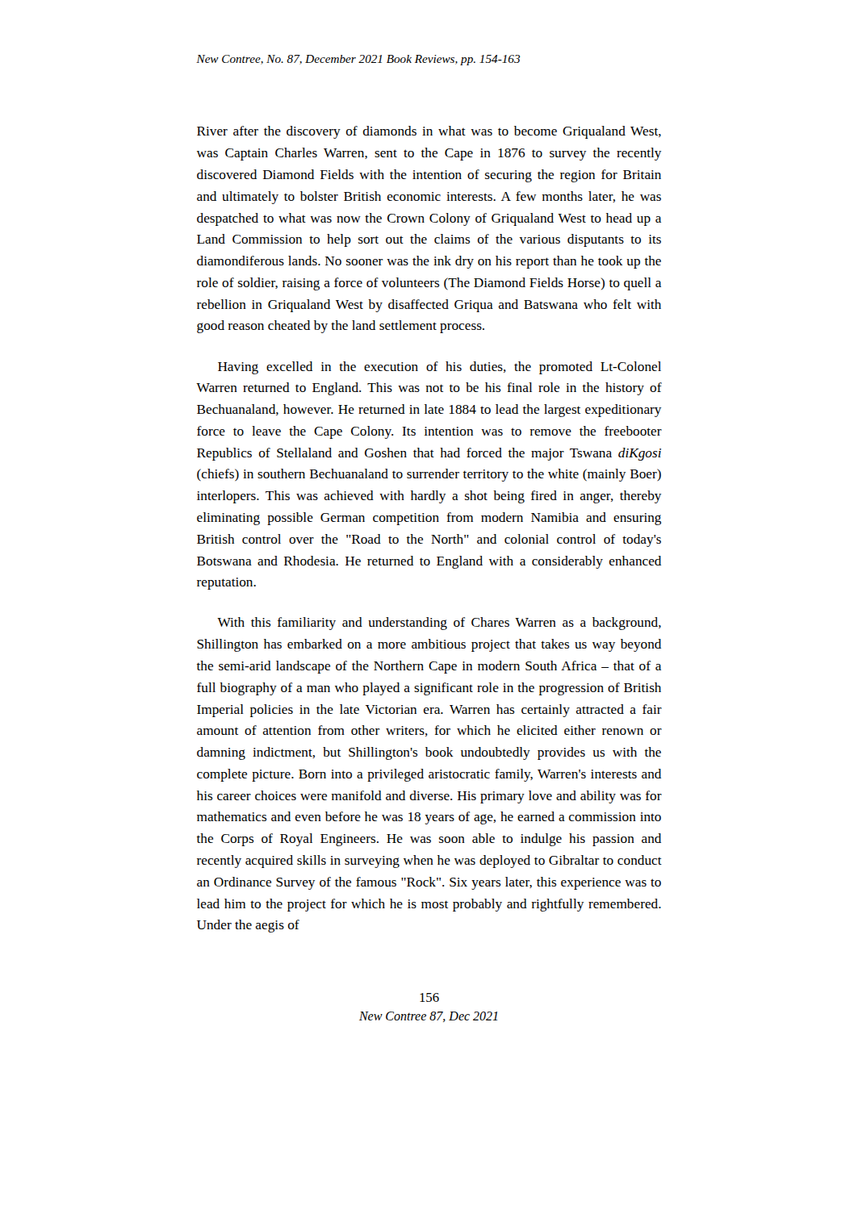New Contree, No. 87, December 2021 Book Reviews, pp. 154-163
River after the discovery of diamonds in what was to become Griqualand West, was Captain Charles Warren, sent to the Cape in 1876 to survey the recently discovered Diamond Fields with the intention of securing the region for Britain and ultimately to bolster British economic interests. A few months later, he was despatched to what was now the Crown Colony of Griqualand West to head up a Land Commission to help sort out the claims of the various disputants to its diamondiferous lands. No sooner was the ink dry on his report than he took up the role of soldier, raising a force of volunteers (The Diamond Fields Horse) to quell a rebellion in Griqualand West by disaffected Griqua and Batswana who felt with good reason cheated by the land settlement process.
Having excelled in the execution of his duties, the promoted Lt-Colonel Warren returned to England. This was not to be his final role in the history of Bechuanaland, however. He returned in late 1884 to lead the largest expeditionary force to leave the Cape Colony. Its intention was to remove the freebooter Republics of Stellaland and Goshen that had forced the major Tswana diKgosi (chiefs) in southern Bechuanaland to surrender territory to the white (mainly Boer) interlopers. This was achieved with hardly a shot being fired in anger, thereby eliminating possible German competition from modern Namibia and ensuring British control over the "Road to the North" and colonial control of today's Botswana and Rhodesia. He returned to England with a considerably enhanced reputation.
With this familiarity and understanding of Chares Warren as a background, Shillington has embarked on a more ambitious project that takes us way beyond the semi-arid landscape of the Northern Cape in modern South Africa – that of a full biography of a man who played a significant role in the progression of British Imperial policies in the late Victorian era. Warren has certainly attracted a fair amount of attention from other writers, for which he elicited either renown or damning indictment, but Shillington's book undoubtedly provides us with the complete picture. Born into a privileged aristocratic family, Warren's interests and his career choices were manifold and diverse. His primary love and ability was for mathematics and even before he was 18 years of age, he earned a commission into the Corps of Royal Engineers. He was soon able to indulge his passion and recently acquired skills in surveying when he was deployed to Gibraltar to conduct an Ordinance Survey of the famous "Rock". Six years later, this experience was to lead him to the project for which he is most probably and rightfully remembered. Under the aegis of
156
New Contree 87, Dec 2021